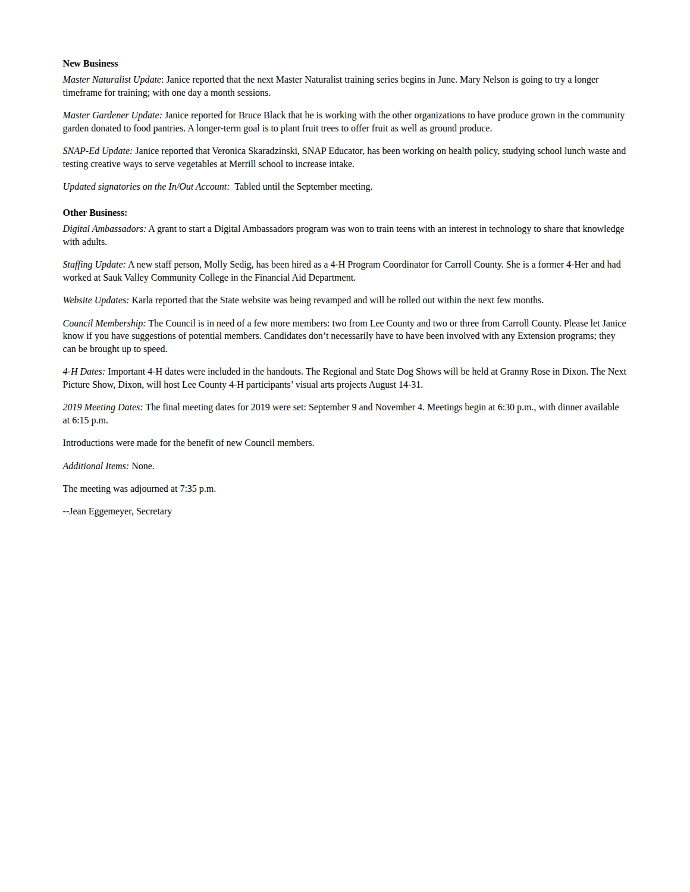New Business
Master Naturalist Update: Janice reported that the next Master Naturalist training series begins in June. Mary Nelson is going to try a longer timeframe for training; with one day a month sessions.
Master Gardener Update: Janice reported for Bruce Black that he is working with the other organizations to have produce grown in the community garden donated to food pantries. A longer-term goal is to plant fruit trees to offer fruit as well as ground produce.
SNAP-Ed Update: Janice reported that Veronica Skaradzinski, SNAP Educator, has been working on health policy, studying school lunch waste and testing creative ways to serve vegetables at Merrill school to increase intake.
Updated signatories on the In/Out Account: Tabled until the September meeting.
Other Business:
Digital Ambassadors: A grant to start a Digital Ambassadors program was won to train teens with an interest in technology to share that knowledge with adults.
Staffing Update: A new staff person, Molly Sedig, has been hired as a 4-H Program Coordinator for Carroll County. She is a former 4-Her and had worked at Sauk Valley Community College in the Financial Aid Department.
Website Updates: Karla reported that the State website was being revamped and will be rolled out within the next few months.
Council Membership: The Council is in need of a few more members: two from Lee County and two or three from Carroll County. Please let Janice know if you have suggestions of potential members. Candidates don’t necessarily have to have been involved with any Extension programs; they can be brought up to speed.
4-H Dates: Important 4-H dates were included in the handouts. The Regional and State Dog Shows will be held at Granny Rose in Dixon. The Next Picture Show, Dixon, will host Lee County 4-H participants’ visual arts projects August 14-31.
2019 Meeting Dates: The final meeting dates for 2019 were set: September 9 and November 4. Meetings begin at 6:30 p.m., with dinner available at 6:15 p.m.
Introductions were made for the benefit of new Council members.
Additional Items: None.
The meeting was adjourned at 7:35 p.m.
--Jean Eggemeyer, Secretary